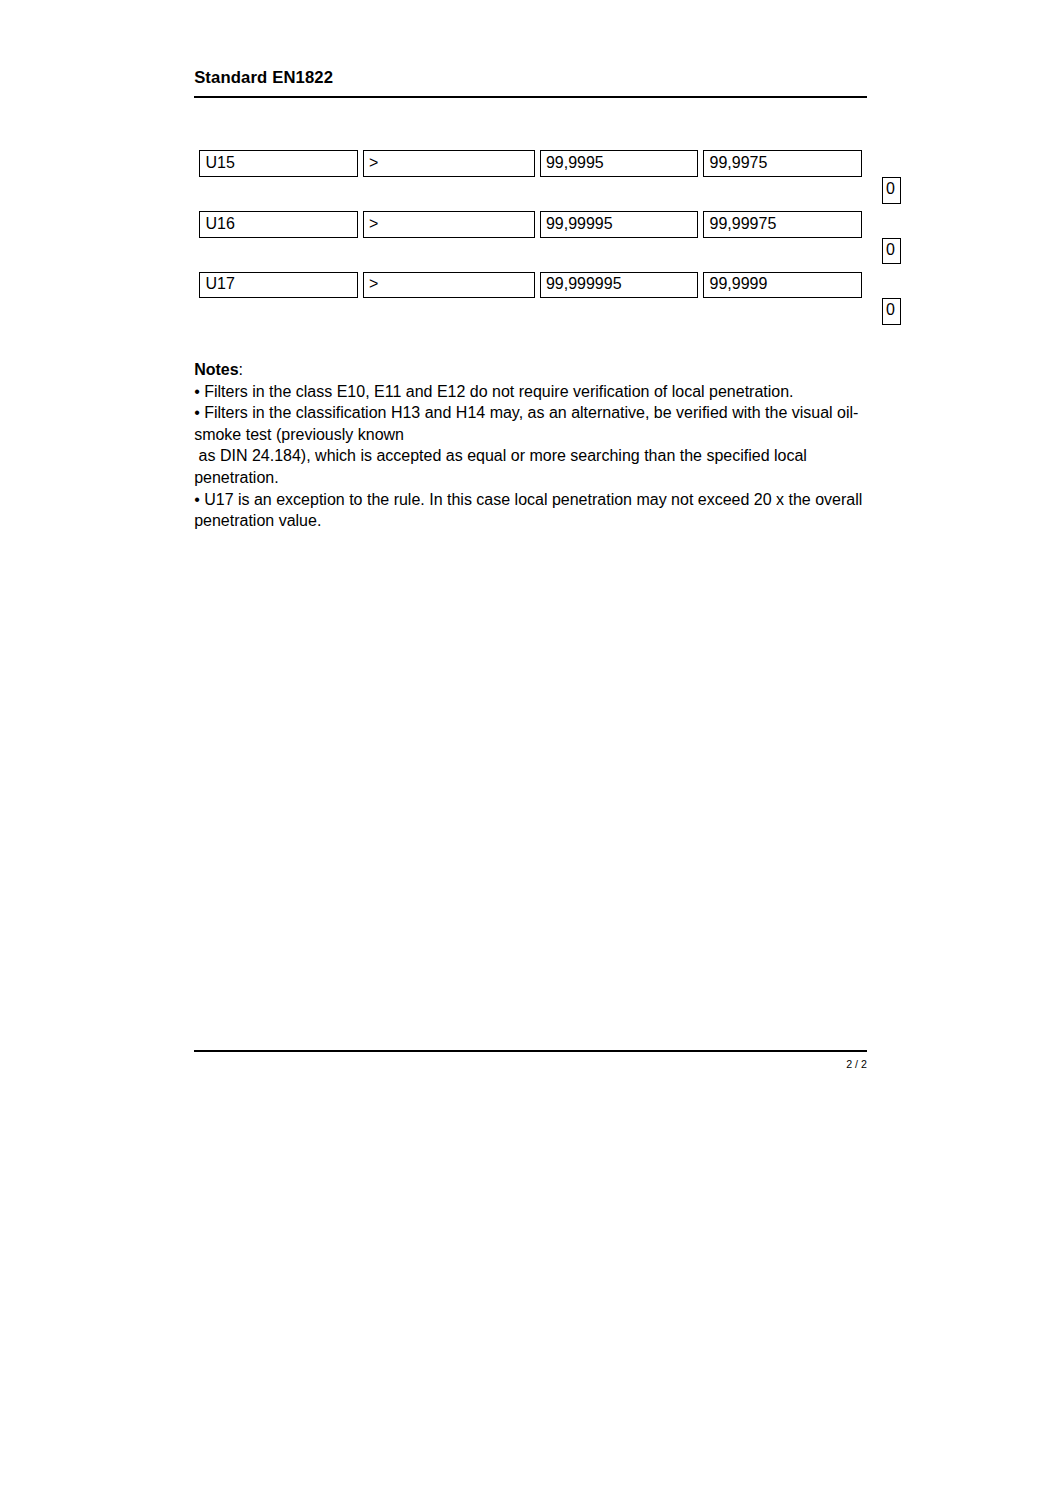Standard EN1822
| U15 | > | 99,9995 | 99,9975 |
0
| U16 | > | 99,99995 | 99,99975 |
0
| U17 | > | 99,999995 | 99,9999 |
0
Notes
:
Filters in the class E10, E11 and E12 do not require verification of local penetration.
Filters in the classification H13 and H14 may, as an alternative, be verified with the visual oil-smoke test (previously known
as DIN 24.184), which is accepted as equal or more searching than the specified local penetration.
U17 is an exception to the rule. In this case local penetration may not exceed 20 x the overall penetration value.
2 / 2